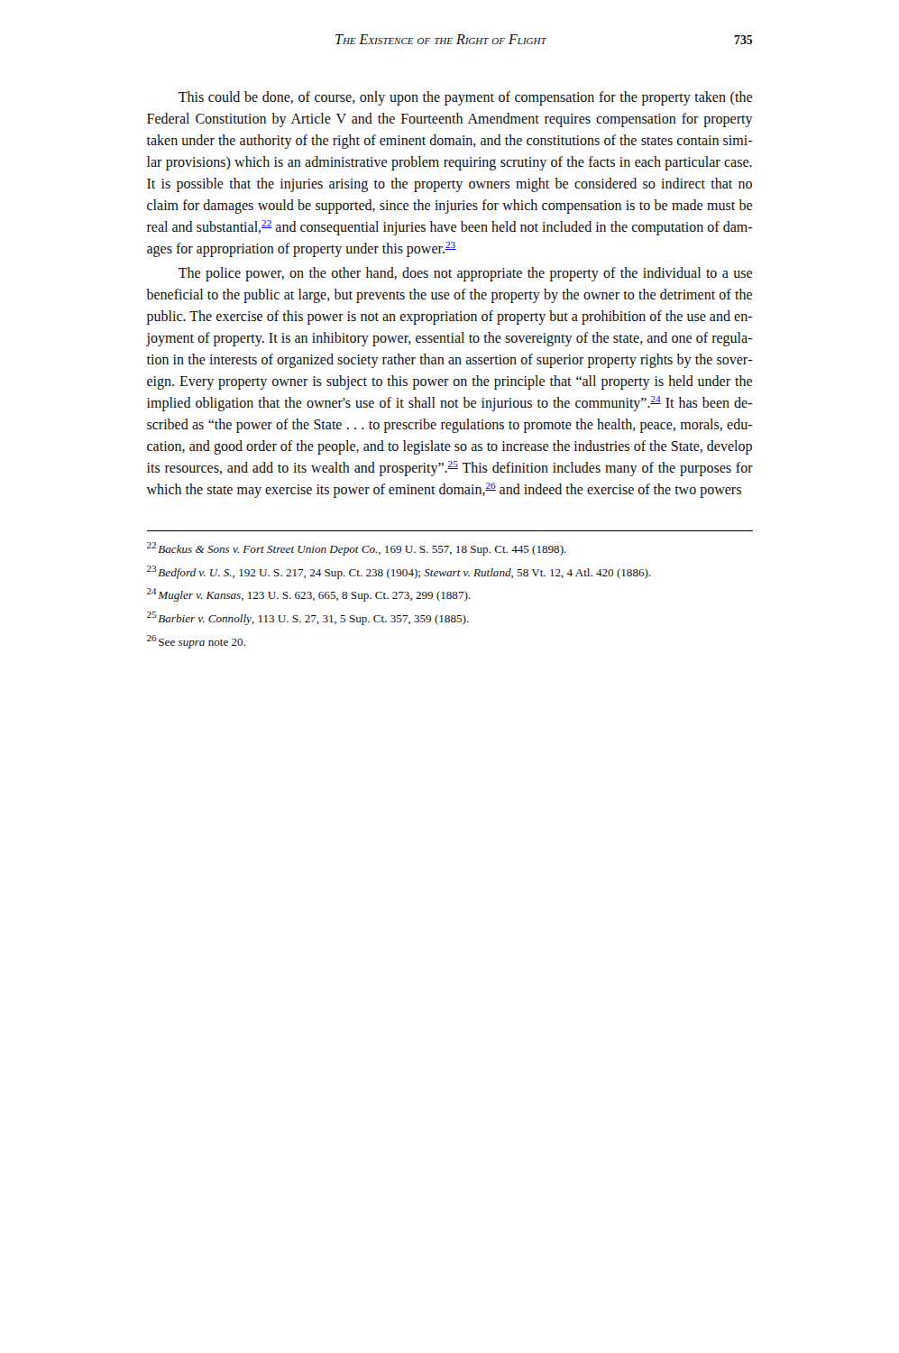The Existence of the Right of Flight 735
This could be done, of course, only upon the payment of compensation for the property taken (the Federal Constitution by Article V and the Fourteenth Amendment requires compensation for property taken under the authority of the right of eminent domain, and the constitutions of the states contain similar provisions) which is an administrative problem requiring scrutiny of the facts in each particular case. It is possible that the injuries arising to the property owners might be considered so indirect that no claim for damages would be supported, since the injuries for which compensation is to be made must be real and substantial,22 and consequential injuries have been held not included in the computation of damages for appropriation of property under this power.23
The police power, on the other hand, does not appropriate the property of the individual to a use beneficial to the public at large, but prevents the use of the property by the owner to the detriment of the public. The exercise of this power is not an expropriation of property but a prohibition of the use and enjoyment of property. It is an inhibitory power, essential to the sovereignty of the state, and one of regulation in the interests of organized society rather than an assertion of superior property rights by the sovereign. Every property owner is subject to this power on the principle that “all property is held under the implied obligation that the owner's use of it shall not be injurious to the community”.24 It has been described as “the power of the State . . . to prescribe regulations to promote the health, peace, morals, education, and good order of the people, and to legislate so as to increase the industries of the State, develop its resources, and add to its wealth and prosperity”.25 This definition includes many of the purposes for which the state may exercise its power of eminent domain,26 and indeed the exercise of the two powers
22 Backus & Sons v. Fort Street Union Depot Co., 169 U. S. 557, 18 Sup. Ct. 445 (1898).
23 Bedford v. U. S., 192 U. S. 217, 24 Sup. Ct. 238 (1904); Stewart v. Rutland, 58 Vt. 12, 4 Atl. 420 (1886).
24 Mugler v. Kansas, 123 U. S. 623, 665, 8 Sup. Ct. 273, 299 (1887).
25 Barbier v. Connolly, 113 U. S. 27, 31, 5 Sup. Ct. 357, 359 (1885).
26 See supra note 20.